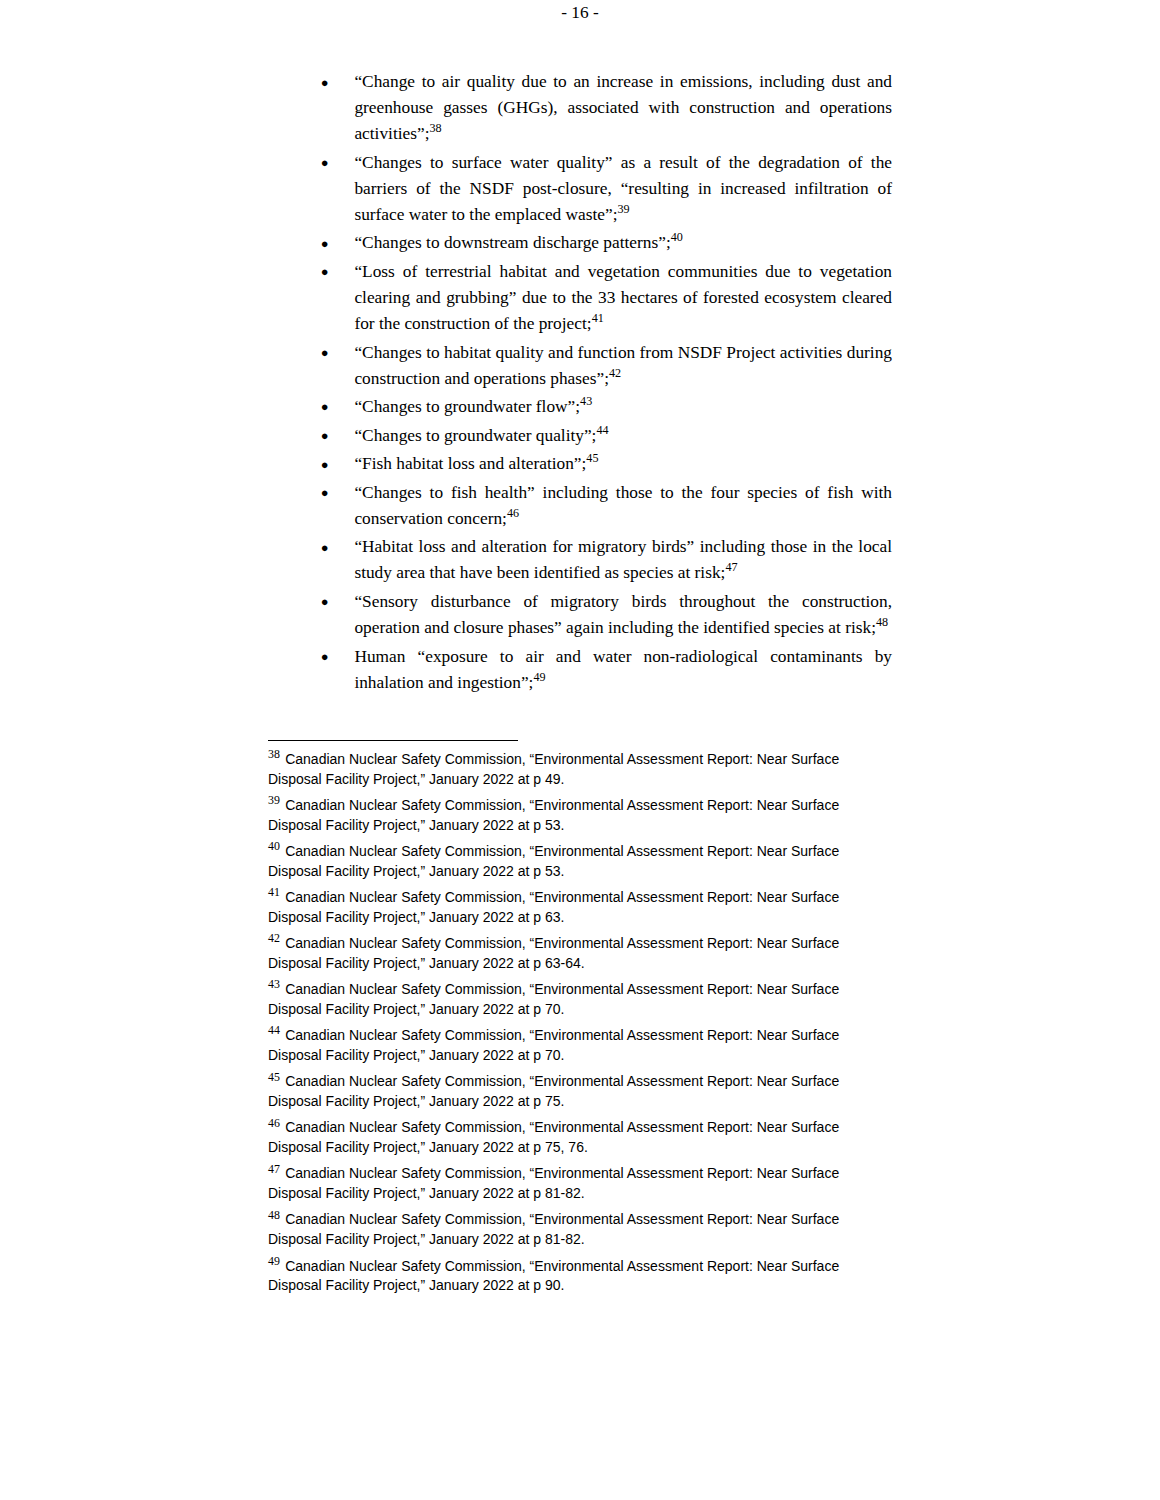- 16 -
“Change to air quality due to an increase in emissions, including dust and greenhouse gasses (GHGs), associated with construction and operations activities”;38
“Changes to surface water quality” as a result of the degradation of the barriers of the NSDF post-closure, “resulting in increased infiltration of surface water to the emplaced waste”;39
“Changes to downstream discharge patterns”;40
“Loss of terrestrial habitat and vegetation communities due to vegetation clearing and grubbing” due to the 33 hectares of forested ecosystem cleared for the construction of the project;41
“Changes to habitat quality and function from NSDF Project activities during construction and operations phases”;42
“Changes to groundwater flow”;43
“Changes to groundwater quality”;44
“Fish habitat loss and alteration”;45
“Changes to fish health” including those to the four species of fish with conservation concern;46
“Habitat loss and alteration for migratory birds” including those in the local study area that have been identified as species at risk;47
“Sensory disturbance of migratory birds throughout the construction, operation and closure phases” again including the identified species at risk;48
Human “exposure to air and water non-radiological contaminants by inhalation and ingestion”;49
38 Canadian Nuclear Safety Commission, “Environmental Assessment Report: Near Surface Disposal Facility Project,” January 2022 at p 49.
39 Canadian Nuclear Safety Commission, “Environmental Assessment Report: Near Surface Disposal Facility Project,” January 2022 at p 53.
40 Canadian Nuclear Safety Commission, “Environmental Assessment Report: Near Surface Disposal Facility Project,” January 2022 at p 53.
41 Canadian Nuclear Safety Commission, “Environmental Assessment Report: Near Surface Disposal Facility Project,” January 2022 at p 63.
42 Canadian Nuclear Safety Commission, “Environmental Assessment Report: Near Surface Disposal Facility Project,” January 2022 at p 63-64.
43 Canadian Nuclear Safety Commission, “Environmental Assessment Report: Near Surface Disposal Facility Project,” January 2022 at p 70.
44 Canadian Nuclear Safety Commission, “Environmental Assessment Report: Near Surface Disposal Facility Project,” January 2022 at p 70.
45 Canadian Nuclear Safety Commission, “Environmental Assessment Report: Near Surface Disposal Facility Project,” January 2022 at p 75.
46 Canadian Nuclear Safety Commission, “Environmental Assessment Report: Near Surface Disposal Facility Project,” January 2022 at p 75, 76.
47 Canadian Nuclear Safety Commission, “Environmental Assessment Report: Near Surface Disposal Facility Project,” January 2022 at p 81-82.
48 Canadian Nuclear Safety Commission, “Environmental Assessment Report: Near Surface Disposal Facility Project,” January 2022 at p 81-82.
49 Canadian Nuclear Safety Commission, “Environmental Assessment Report: Near Surface Disposal Facility Project,” January 2022 at p 90.